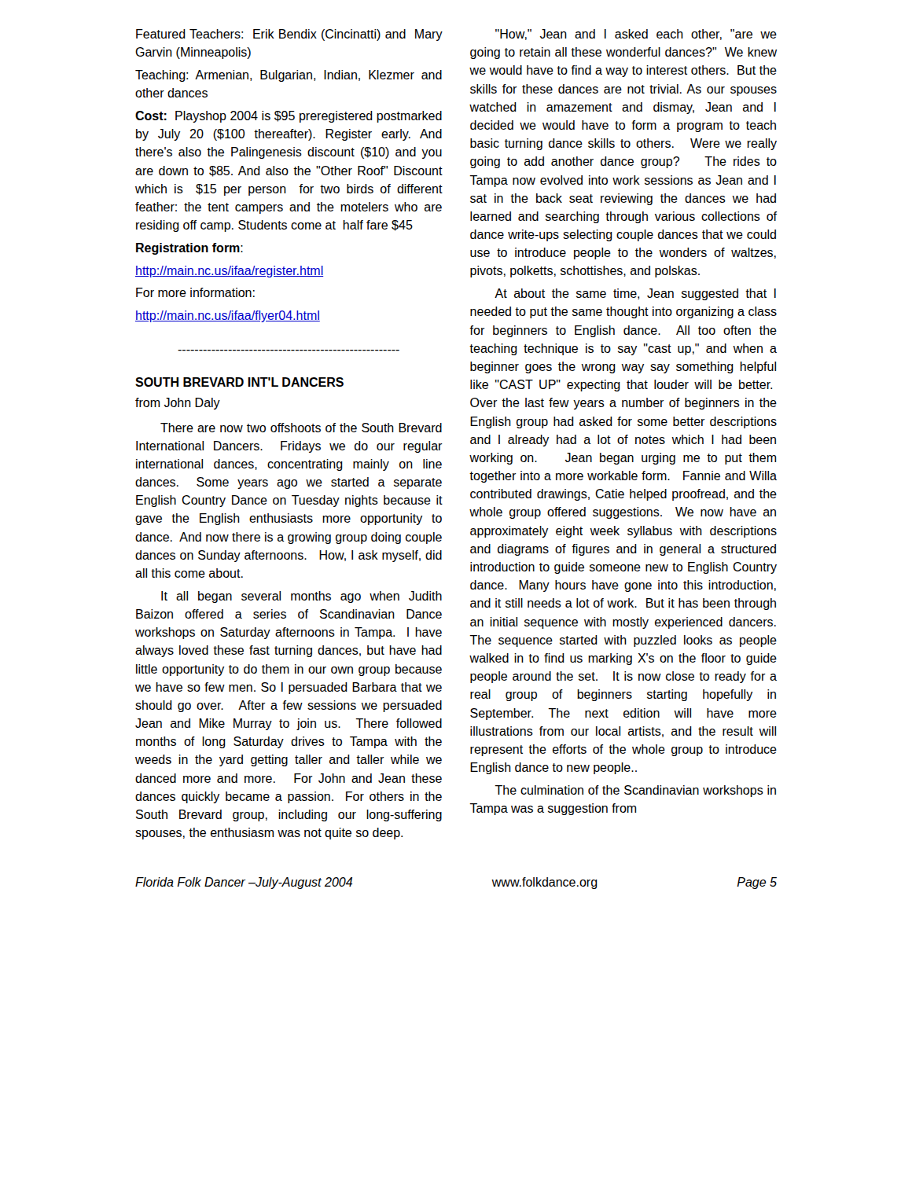Featured Teachers: Erik Bendix (Cincinatti) and Mary Garvin (Minneapolis)
Teaching: Armenian, Bulgarian, Indian, Klezmer and other dances
Cost: Playshop 2004 is $95 preregistered postmarked by July 20 ($100 thereafter). Register early. And there's also the Palingenesis discount ($10) and you are down to $85. And also the "Other Roof" Discount which is $15 per person for two birds of different feather: the tent campers and the motelers who are residing off camp. Students come at half fare $45
Registration form:
http://main.nc.us/ifaa/register.html
For more information:
http://main.nc.us/ifaa/flyer04.html
-----------------------------------------------------
South Brevard Int'l Dancers
from John Daly
There are now two offshoots of the South Brevard International Dancers. Fridays we do our regular international dances, concentrating mainly on line dances. Some years ago we started a separate English Country Dance on Tuesday nights because it gave the English enthusiasts more opportunity to dance. And now there is a growing group doing couple dances on Sunday afternoons. How, I ask myself, did all this come about.
It all began several months ago when Judith Baizon offered a series of Scandinavian Dance workshops on Saturday afternoons in Tampa. I have always loved these fast turning dances, but have had little opportunity to do them in our own group because we have so few men. So I persuaded Barbara that we should go over. After a few sessions we persuaded Jean and Mike Murray to join us. There followed months of long Saturday drives to Tampa with the weeds in the yard getting taller and taller while we danced more and more. For John and Jean these dances quickly became a passion. For others in the South Brevard group, including our long-suffering spouses, the enthusiasm was not quite so deep.
"How," Jean and I asked each other, "are we going to retain all these wonderful dances?" We knew we would have to find a way to interest others. But the skills for these dances are not trivial. As our spouses watched in amazement and dismay, Jean and I decided we would have to form a program to teach basic turning dance skills to others. Were we really going to add another dance group? The rides to Tampa now evolved into work sessions as Jean and I sat in the back seat reviewing the dances we had learned and searching through various collections of dance write-ups selecting couple dances that we could use to introduce people to the wonders of waltzes, pivots, polketts, schottishes, and polskas.
At about the same time, Jean suggested that I needed to put the same thought into organizing a class for beginners to English dance. All too often the teaching technique is to say "cast up," and when a beginner goes the wrong way say something helpful like "CAST UP" expecting that louder will be better. Over the last few years a number of beginners in the English group had asked for some better descriptions and I already had a lot of notes which I had been working on. Jean began urging me to put them together into a more workable form. Fannie and Willa contributed drawings, Catie helped proofread, and the whole group offered suggestions. We now have an approximately eight week syllabus with descriptions and diagrams of figures and in general a structured introduction to guide someone new to English Country dance. Many hours have gone into this introduction, and it still needs a lot of work. But it has been through an initial sequence with mostly experienced dancers. The sequence started with puzzled looks as people walked in to find us marking X's on the floor to guide people around the set. It is now close to ready for a real group of beginners starting hopefully in September. The next edition will have more illustrations from our local artists, and the result will represent the efforts of the whole group to introduce English dance to new people..
The culmination of the Scandinavian workshops in Tampa was a suggestion from
Florida Folk Dancer –July-August 2004 www.folkdance.org Page 5